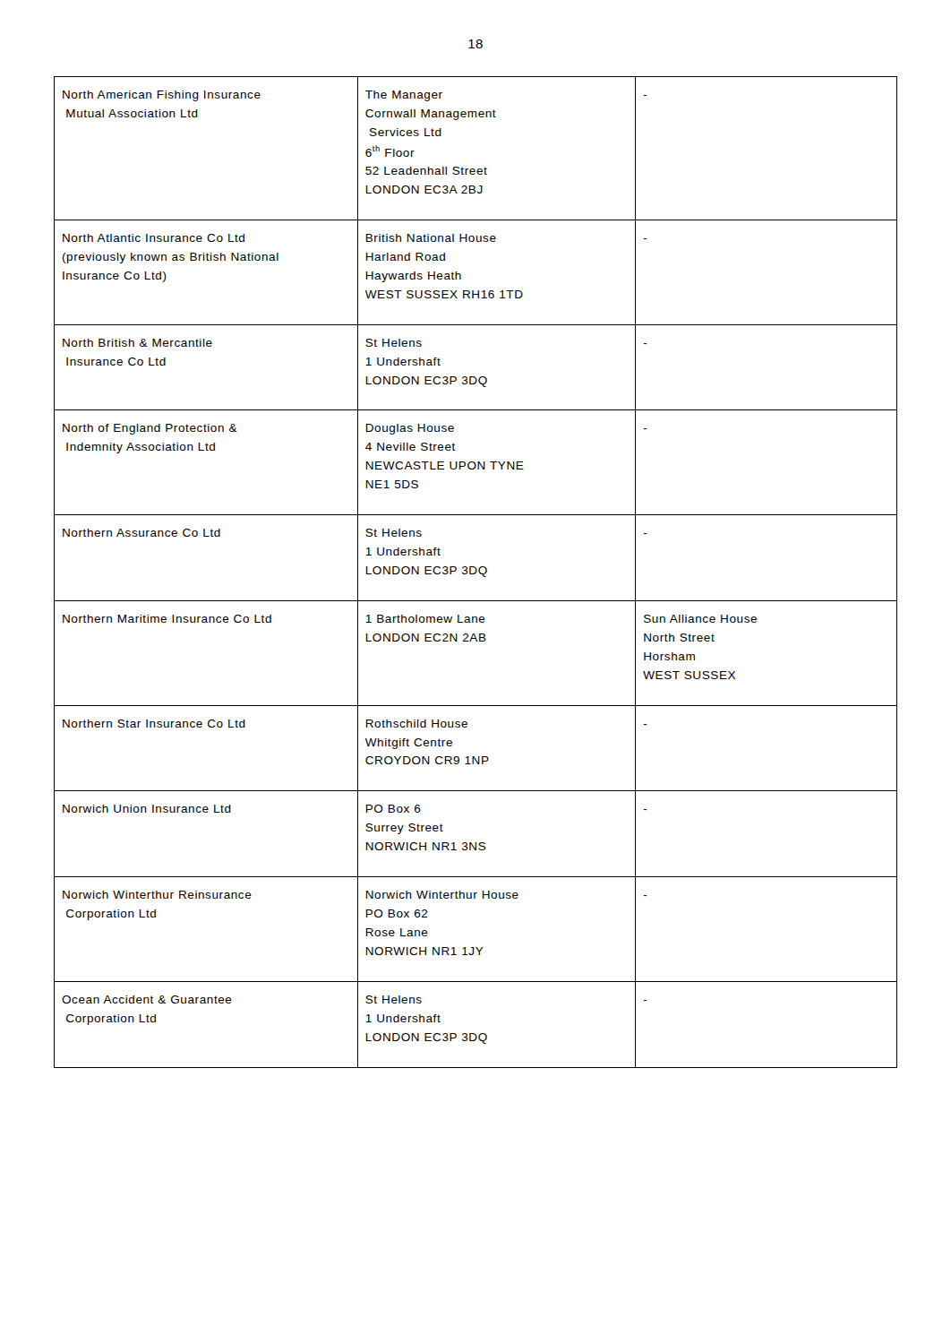18
| North American Fishing Insurance Mutual Association Ltd | The Manager Cornwall Management Services Ltd 6 th Floor 52 Leadenhall Street LONDON EC3A 2BJ | - |
| North Atlantic Insurance Co Ltd (previously known as British National Insurance Co Ltd) | British National House Harland Road Haywards Heath WEST SUSSEX RH16 1TD | - |
| North British & Mercantile Insurance Co Ltd | St Helens 1 Undershaft LONDON EC3P 3DQ | - |
| North of England Protection & Indemnity Association Ltd | Douglas House 4 Neville Street NEWCASTLE UPON TYNE NE1 5DS | - |
| Northern Assurance Co Ltd | St Helens 1 Undershaft LONDON EC3P 3DQ | - |
| Northern Maritime Insurance Co Ltd | 1 Bartholomew Lane LONDON EC2N 2AB | Sun Alliance House North Street Horsham WEST SUSSEX |
| Northern Star Insurance Co Ltd | Rothschild House Whitgift Centre CROYDON CR9 1NP | - |
| Norwich Union Insurance Ltd | PO Box 6 Surrey Street NORWICH NR1 3NS | - |
| Norwich Winterthur Reinsurance Corporation Ltd | Norwich Winterthur House PO Box 62 Rose Lane NORWICH NR1 1JY | - |
| Ocean Accident & Guarantee Corporation Ltd | St Helens 1 Undershaft LONDON EC3P 3DQ | - |